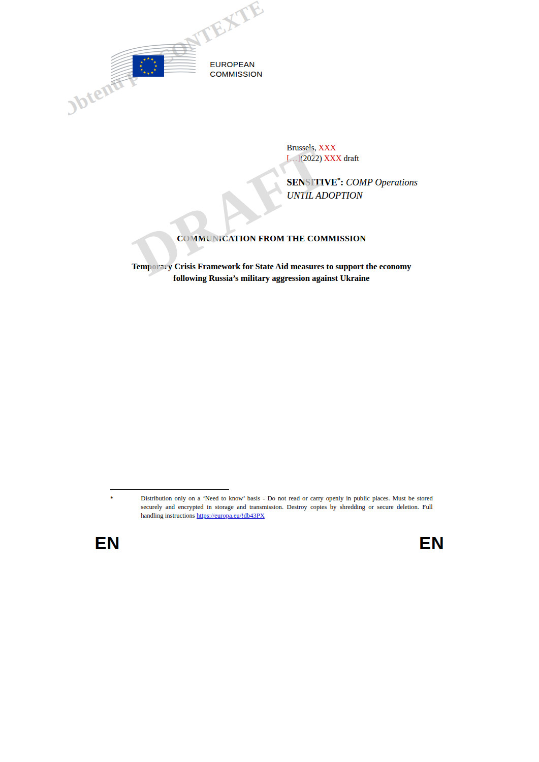Obtenu par CONTEXTE
DRAFT
EUROPEAN
COMMISSION
Brussels, XXX
[…](2022) XXX draft
SENSITIVE*: COMP Operations UNTIL ADOPTION
COMMUNICATION FROM THE COMMISSION
Temporary Crisis Framework for State Aid measures to support the economy following Russia’s military aggression against Ukraine
*
Distribution only on a ‘Need to know’ basis - Do not read or carry openly in public places. Must be stored securely and encrypted in storage and transmission. Destroy copies by shredding or secure deletion. Full handling instructions https://europa.eu/!db43PX
EN EN